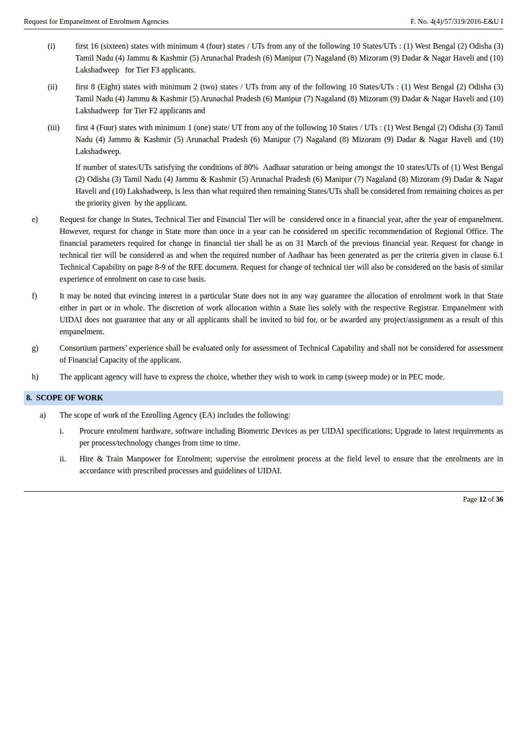Request for Empanelment of Enrolment Agencies
F. No. 4(4)/57/319/2016-E&U I
(i)
first 16 (sixteen) states with minimum 4 (four) states / UTs from any of the following 10 States/UTs : (1) West Bengal (2) Odisha (3) Tamil Nadu (4) Jammu & Kashmir (5) Arunachal Pradesh (6) Manipur (7) Nagaland (8) Mizoram (9) Dadar & Nagar Haveli and (10) Lakshadweep for Tier F3 applicants.
(ii)
first 8 (Eight) states with minimum 2 (two) states / UTs from any of the following 10 States/UTs : (1) West Bengal (2) Odisha (3) Tamil Nadu (4) Jammu & Kashmir (5) Arunachal Pradesh (6) Manipur (7) Nagaland (8) Mizoram (9) Dadar & Nagar Haveli and (10) Lakshadweep for Tier F2 applicants and
(iii)
first 4 (Four) states with minimum 1 (one) state/ UT from any of the following 10 States / UTs : (1) West Bengal (2) Odisha (3) Tamil Nadu (4) Jammu & Kashmir (5) Arunachal Pradesh (6) Manipur (7) Nagaland (8) Mizoram (9) Dadar & Nagar Haveli and (10) Lakshadweep.
If number of states/UTs satisfying the conditions of 80% Aadhaar saturation or being amongst the 10 states/UTs of (1) West Bengal (2) Odisha (3) Tamil Nadu (4) Jammu & Kashmir (5) Arunachal Pradesh (6) Manipur (7) Nagaland (8) Mizoram (9) Dadar & Nagar Haveli and (10) Lakshadweep, is less than what required then remaining States/UTs shall be considered from remaining choices as per the priority given by the applicant.
e)
Request for change in States, Technical Tier and Financial Tier will be considered once in a financial year, after the year of empanelment. However, request for change in State more than once in a year can be considered on specific recommendation of Regional Office. The financial parameters required for change in financial tier shall be as on 31 March of the previous financial year. Request for change in technical tier will be considered as and when the required number of Aadhaar has been generated as per the criteria given in clause 6.1 Technical Capability on page 8-9 of the RFE document. Request for change of technical tier will also be considered on the basis of similar experience of enrolment on case to case basis.
f)
It may be noted that evincing interest in a particular State does not in any way guarantee the allocation of enrolment work in that State either in part or in whole. The discretion of work allocation within a State lies solely with the respective Registrar. Empanelment with UIDAI does not guarantee that any or all applicants shall be invited to bid for, or be awarded any project/assignment as a result of this empanelment.
g)
Consortium partners’ experience shall be evaluated only for assessment of Technical Capability and shall not be considered for assessment of Financial Capacity of the applicant.
h)
The applicant agency will have to express the choice, whether they wish to work in camp (sweep mode) or in PEC mode.
8. SCOPE OF WORK
a)
The scope of work of the Enrolling Agency (EA) includes the following:
i.
Procure enrolment hardware, software including Biometric Devices as per UIDAI specifications; Upgrade to latest requirements as per process/technology changes from time to time.
ii.
Hire & Train Manpower for Enrolment; supervise the enrolment process at the field level to ensure that the enrolments are in accordance with prescribed processes and guidelines of UIDAI.
Page 12 of 36